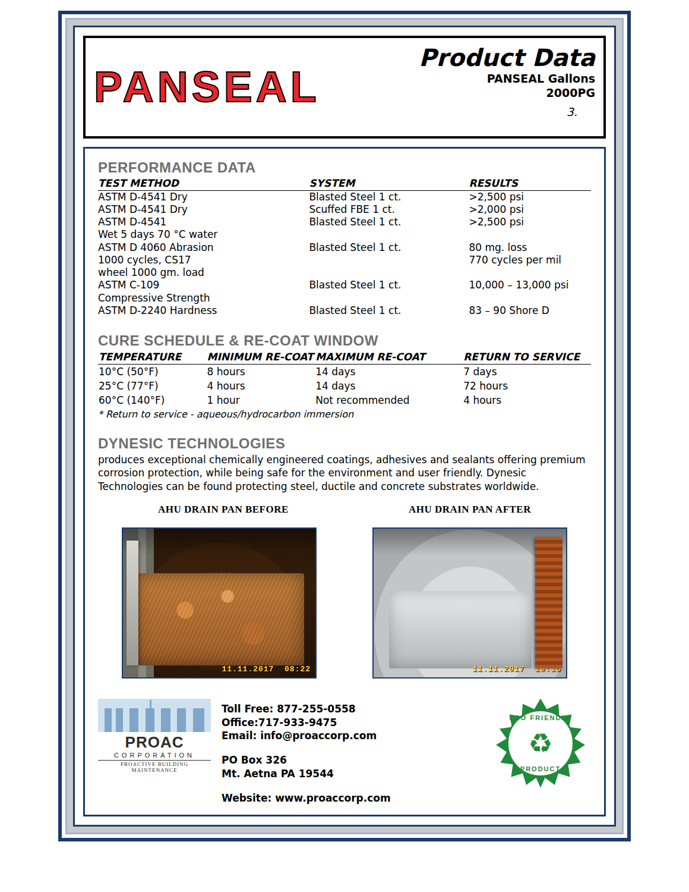PANSEAL
Product Data
PANSEAL Gallons
2000PG
3.
PERFORMANCE DATA
| TEST METHOD | SYSTEM | RESULTS |
| --- | --- | --- |
| ASTM D-4541 Dry | Blasted Steel 1 ct. | >2,500 psi |
| ASTM D-4541 Dry | Scuffed FBE 1 ct. | >2,000 psi |
| ASTM D-4541 | Blasted Steel 1 ct. | >2,500 psi |
| Wet 5 days 70 °C water | | |
| ASTM D 4060 Abrasion | Blasted Steel 1 ct. | 80 mg. loss |
| 1000 cycles, CS17 | | 770 cycles per mil |
| wheel 1000 gm. load | | |
| ASTM C-109 | Blasted Steel 1 ct. | 10,000 – 13,000 psi |
| Compressive Strength | | |
| ASTM D-2240 Hardness | Blasted Steel 1 ct. | 83 – 90 Shore D |
CURE SCHEDULE & RE-COAT WINDOW
| TEMPERATURE | MINIMUM RE-COAT | MAXIMUM RE-COAT | RETURN TO SERVICE |
| --- | --- | --- | --- |
| 10°C (50°F) | 8 hours | 14 days | 7 days |
| 25°C (77°F) | 4 hours | 14 days | 72 hours |
| 60°C (140°F) | 1 hour | Not recommended | 4 hours |
* Return to service - aqueous/hydrocarbon immersion
DYNESIC TECHNOLOGIES
produces exceptional chemically engineered coatings, adhesives and sealants offering premium corrosion protection, while being safe for the environment and user friendly. Dynesic Technologies can be found protecting steel, ductile and concrete substrates worldwide.
AHU DRAIN PAN BEFORE AHU DRAIN PAN AFTER
11.11.2017 08:22
11.11.2017 10:15
PROAC
CORPORATION
PROACTIVE BUILDING MAINTENANCE
Toll Free: 877-255-0558
Office:717-933-9475
Email: info@proaccorp.com
PO Box 326
Mt. Aetna PA 19544
Website: www.proaccorp.com
ECO FRIENDLY
♻
PRODUCT